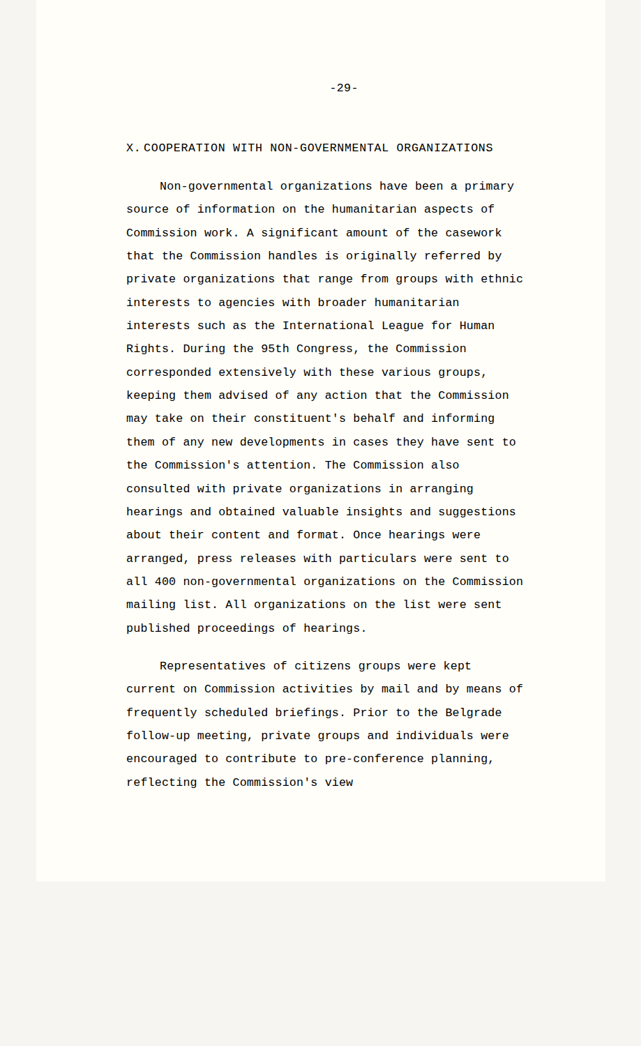-29-
X. COOPERATION WITH NON-GOVERNMENTAL ORGANIZATIONS
Non-governmental organizations have been a primary source of information on the humanitarian aspects of Commission work. A significant amount of the casework that the Commission handles is originally referred by private organizations that range from groups with ethnic interests to agencies with broader humanitarian interests such as the International League for Human Rights. During the 95th Congress, the Commission corresponded extensively with these various groups, keeping them advised of any action that the Commission may take on their constituent's behalf and informing them of any new developments in cases they have sent to the Commission's attention. The Commission also consulted with private organizations in arranging hearings and obtained valuable insights and suggestions about their content and format. Once hearings were arranged, press releases with particulars were sent to all 400 non-governmental organizations on the Commission mailing list. All organizations on the list were sent published proceedings of hearings.
Representatives of citizens groups were kept current on Commission activities by mail and by means of frequently scheduled briefings. Prior to the Belgrade follow-up meeting, private groups and individuals were encouraged to contribute to pre-conference planning, reflecting the Commission's view